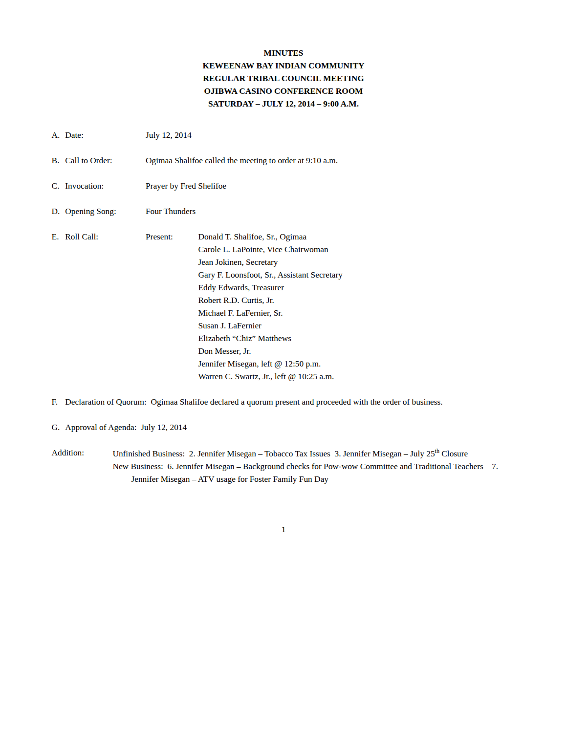MINUTES
KEWEENAW BAY INDIAN COMMUNITY
REGULAR TRIBAL COUNCIL MEETING
OJIBWA CASINO CONFERENCE ROOM
SATURDAY – JULY 12, 2014 – 9:00 A.M.
A.
Date:
July 12, 2014
B.
Call to Order:
Ogimaa Shalifoe called the meeting to order at 9:10 a.m.
C.
Invocation:
Prayer by Fred Shelifoe
D.
Opening Song:
Four Thunders
E.
Roll Call:
Present:
Donald T. Shalifoe, Sr., Ogimaa
Carole L. LaPointe, Vice Chairwoman
Jean Jokinen, Secretary
Gary F. Loonsfoot, Sr., Assistant Secretary
Eddy Edwards, Treasurer
Robert R.D. Curtis, Jr.
Michael F. LaFernier, Sr.
Susan J. LaFernier
Elizabeth “Chiz” Matthews
Don Messer, Jr.
Jennifer Misegan, left @ 12:50 p.m.
Warren C. Swartz, Jr., left @ 10:25 a.m.
F.
Declaration of Quorum: Ogimaa Shalifoe declared a quorum present and proceeded with the order of business.
G.
Approval of Agenda: July 12, 2014
Addition:
Unfinished Business: 2. Jennifer Misegan – Tobacco Tax Issues 3. Jennifer Misegan – July 25th Closure
New Business: 6. Jennifer Misegan – Background checks for Pow-wow Committee and Traditional Teachers 7. Jennifer Misegan – ATV usage for Foster Family Fun Day
1